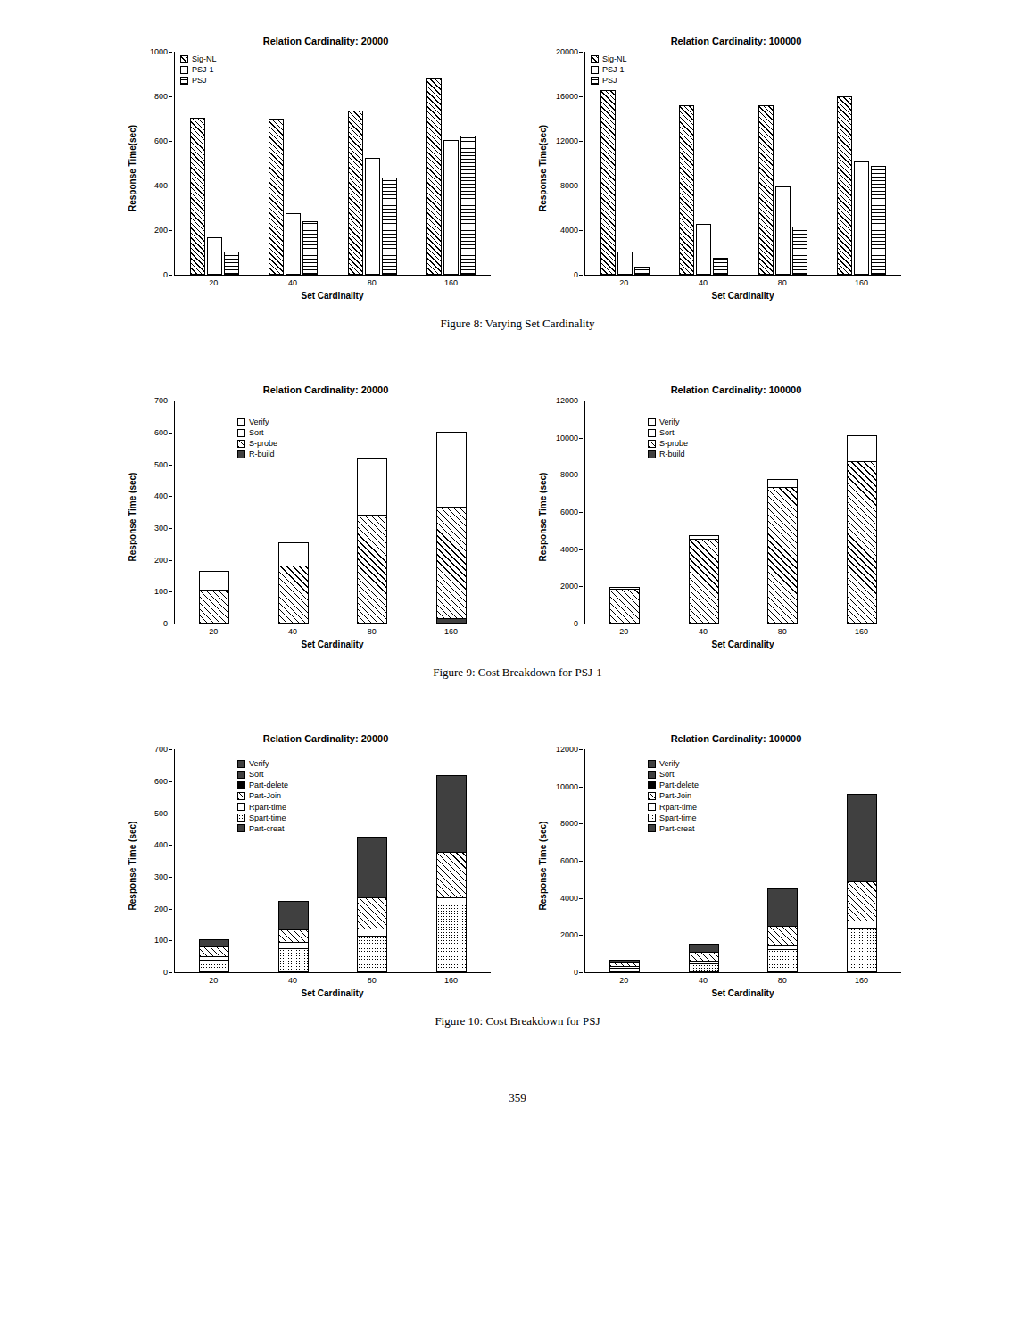Relation Cardinality: 20000
Response Time(sec)
1000
800
600
400
200
0
Sig-NL
PSJ-1
PSJ
204080160
Set Cardinality
Relation Cardinality: 100000
Response Time(sec)
20000
16000
12000
8000
4000
0
Sig-NL
PSJ-1
PSJ
204080160
Set Cardinality
Figure 8: Varying Set Cardinality
Relation Cardinality: 20000
Response Time (sec)
700
600
500
400
300
200
100
0
Verify
Sort
S-probe
R-build
204080160
Set Cardinality
Relation Cardinality: 100000
Response Time (sec)
12000
10000
8000
6000
4000
2000
0
Verify
Sort
S-probe
R-build
204080160
Set Cardinality
Figure 9: Cost Breakdown for PSJ-1
Relation Cardinality: 20000
Response Time (sec)
700
600
500
400
300
200
100
0
Verify
Sort
Part-delete
Part-Join
Rpart-time
Spart-time
Part-creat
204080160
Set Cardinality
Relation Cardinality: 100000
Response Time (sec)
12000
10000
8000
6000
4000
2000
0
Verify
Sort
Part-delete
Part-Join
Rpart-time
Spart-time
Part-creat
204080160
Set Cardinality
Figure 10: Cost Breakdown for PSJ
359